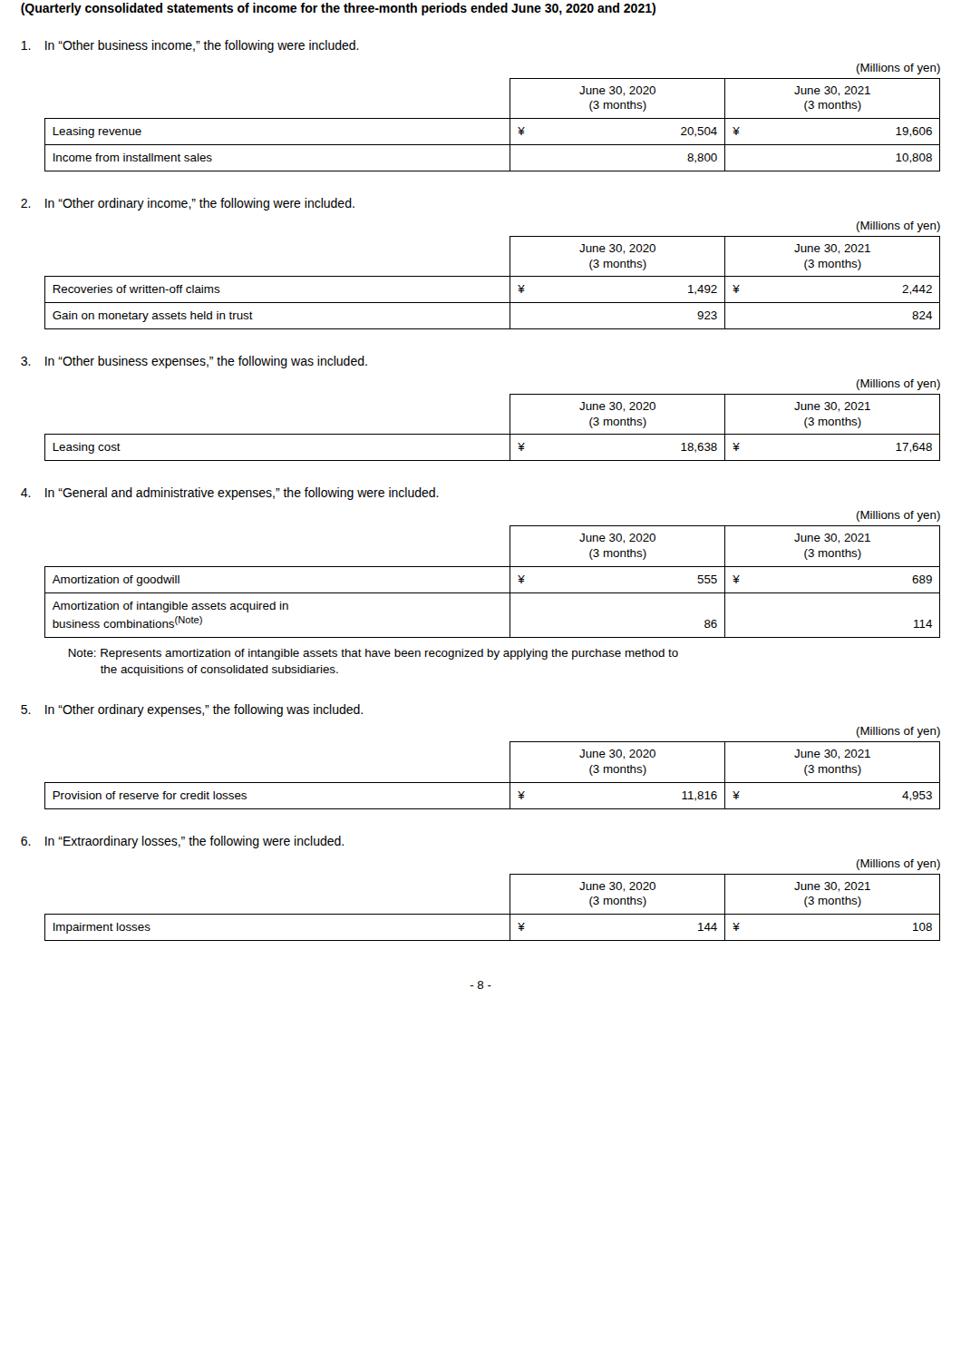(Quarterly consolidated statements of income for the three-month periods ended June 30, 2020 and 2021)
In “Other business income,” the following were included.
(Millions of yen)
| | June 30, 2020 (3 months) | June 30, 2021 (3 months) |
| --- | --- | --- |
| Leasing revenue | ¥ 20,504 | ¥ 19,606 |
| Income from installment sales | 8,800 | 10,808 |
In “Other ordinary income,” the following were included.
(Millions of yen)
| | June 30, 2020 (3 months) | June 30, 2021 (3 months) |
| --- | --- | --- |
| Recoveries of written-off claims | ¥ 1,492 | ¥ 2,442 |
| Gain on monetary assets held in trust | 923 | 824 |
In “Other business expenses,” the following was included.
(Millions of yen)
| | June 30, 2020 (3 months) | June 30, 2021 (3 months) |
| --- | --- | --- |
| Leasing cost | ¥ 18,638 | ¥ 17,648 |
In “General and administrative expenses,” the following were included.
(Millions of yen)
| | June 30, 2020 (3 months) | June 30, 2021 (3 months) |
| --- | --- | --- |
| Amortization of goodwill | ¥ 555 | ¥ 689 |
| Amortization of intangible assets acquired in business combinations (Note) | 86 | 114 |
Note: Represents amortization of intangible assets that have been recognized by applying the purchase method to the acquisitions of consolidated subsidiaries.
In “Other ordinary expenses,” the following was included.
(Millions of yen)
| | June 30, 2020 (3 months) | June 30, 2021 (3 months) |
| --- | --- | --- |
| Provision of reserve for credit losses | ¥ 11,816 | ¥ 4,953 |
In “Extraordinary losses,” the following were included.
(Millions of yen)
| | June 30, 2020 (3 months) | June 30, 2021 (3 months) |
| --- | --- | --- |
| Impairment losses | ¥ 144 | ¥ 108 |
- 8 -